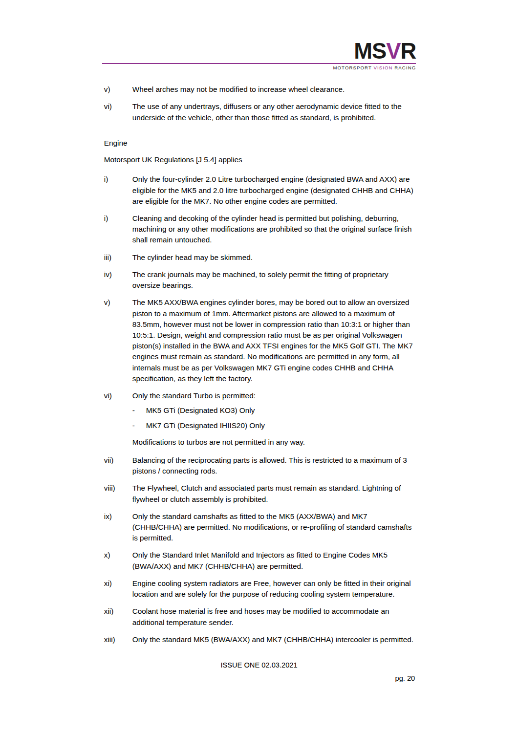MSVR
MOTORSPORT VISION RACING
v)
Wheel arches may not be modified to increase wheel clearance.
vi)
The use of any undertrays, diffusers or any other aerodynamic device fitted to the underside of the vehicle, other than those fitted as standard, is prohibited.
Engine
Motorsport UK Regulations [J 5.4] applies
i)
Only the four-cylinder 2.0 Litre turbocharged engine (designated BWA and AXX) are eligible for the MK5 and 2.0 litre turbocharged engine (designated CHHB and CHHA) are eligible for the MK7. No other engine codes are permitted.
i)
Cleaning and decoking of the cylinder head is permitted but polishing, deburring, machining or any other modifications are prohibited so that the original surface finish shall remain untouched.
iii)
The cylinder head may be skimmed.
iv)
The crank journals may be machined, to solely permit the fitting of proprietary oversize bearings.
v)
The MK5 AXX/BWA engines cylinder bores, may be bored out to allow an oversized piston to a maximum of 1mm. Aftermarket pistons are allowed to a maximum of 83.5mm, however must not be lower in compression ratio than 10:3:1 or higher than 10:5:1. Design, weight and compression ratio must be as per original Volkswagen piston(s) installed in the BWA and AXX TFSI engines for the MK5 Golf GTI. The MK7 engines must remain as standard. No modifications are permitted in any form, all internals must be as per Volkswagen MK7 GTi engine codes CHHB and CHHA specification, as they left the factory.
vi)
Only the standard Turbo is permitted:
-MK5 GTi (Designated KO3) Only
-MK7 GTi (Designated IHIIS20) Only
Modifications to turbos are not permitted in any way.
vii)
Balancing of the reciprocating parts is allowed. This is restricted to a maximum of 3 pistons / connecting rods.
viii)
The Flywheel, Clutch and associated parts must remain as standard. Lightning of flywheel or clutch assembly is prohibited.
ix)
Only the standard camshafts as fitted to the MK5 (AXX/BWA) and MK7 (CHHB/CHHA) are permitted. No modifications, or re-profiling of standard camshafts is permitted.
x)
Only the Standard Inlet Manifold and Injectors as fitted to Engine Codes MK5 (BWA/AXX) and MK7 (CHHB/CHHA) are permitted.
xi)
Engine cooling system radiators are Free, however can only be fitted in their original location and are solely for the purpose of reducing cooling system temperature.
xii)
Coolant hose material is free and hoses may be modified to accommodate an additional temperature sender.
xiii)
Only the standard MK5 (BWA/AXX) and MK7 (CHHB/CHHA) intercooler is permitted.
ISSUE ONE 02.03.2021
pg. 20